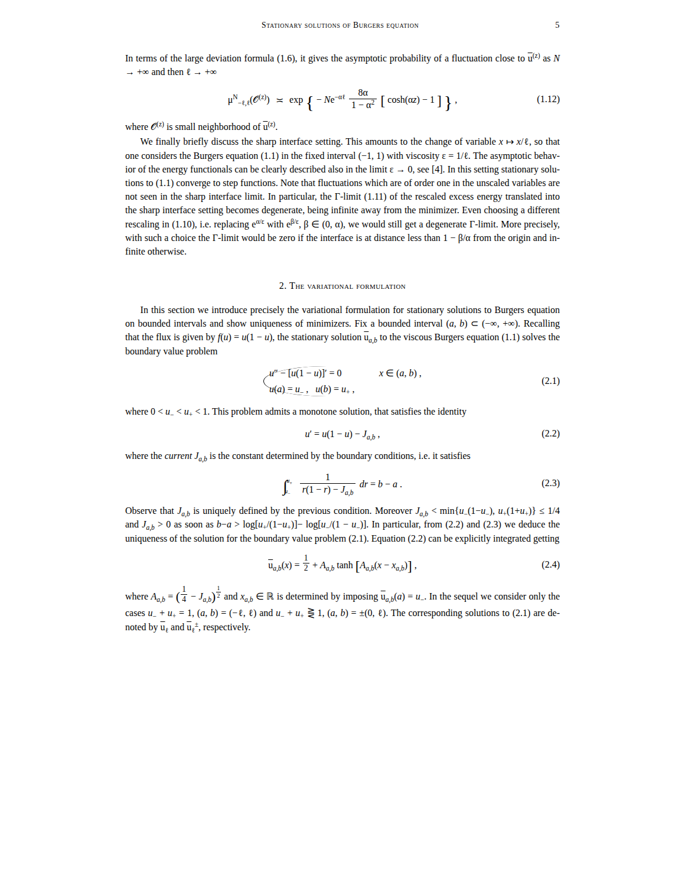Stationary solutions of Burgers equation 5
In terms of the large deviation formula (1.6), it gives the asymptotic probability of a fluctuation close to u(z) as N → +∞ and then ℓ → +∞
μN−ℓ,ℓ(𝒪(z)) ≍ exp { − Ne−αℓ 8α 1 − α2 [ cosh(αz) − 1 ] } , (1.12)
where 𝒪(z) is small neighborhood of u(z).
We finally briefly discuss the sharp interface setting. This amounts to the change of variable x ↦ x/ℓ, so that one considers the Burgers equation (1.1) in the fixed interval (−1, 1) with viscosity ε = 1/ℓ. The asymptotic behavior of the energy functionals can be clearly described also in the limit ε → 0, see [4]. In this setting stationary solutions to (1.1) converge to step functions. Note that fluctuations which are of order one in the unscaled variables are not seen in the sharp interface limit. In particular, the Γ-limit (1.11) of the rescaled excess energy translated into the sharp interface setting becomes degenerate, being infinite away from the minimizer. Even choosing a different rescaling in (1.10), i.e. replacing eα/ε with eβ/ε, β ∈ (0, α), we would still get a degenerate Γ-limit. More precisely, with such a choice the Γ-limit would be zero if the interface is at distance less than 1 − β/α from the origin and infinite otherwise.
2. The variational formulation
In this section we introduce precisely the variational formulation for stationary solutions to Burgers equation on bounded intervals and show uniqueness of minimizers. Fix a bounded interval (a, b) ⊂ (−∞, +∞). Recalling that the flux is given by f(u) = u(1 − u), the stationary solution ua,b to the viscous Burgers equation (1.1) solves the boundary value problem
u″ − [u(1 − u)]′ = 0 x ∈ (a, b) , u(a) = u− , u(b) = u+ , (2.1)
where 0 < u− < u+ < 1. This problem admits a monotone solution, that satisfies the identity
u′ = u(1 − u) − Ja,b , (2.2)
where the current Ja,b is the constant determined by the boundary conditions, i.e. it satisfies
∫u+u− 1 r(1 − r) − Ja,b dr = b − a . (2.3)
Observe that Ja,b is uniquely defined by the previous condition. Moreover Ja,b < min{u−(1−u−), u+(1+u+)} ≤ 1/4 and Ja,b > 0 as soon as b−a > log[u+/(1−u+)]− log[u−/(1 − u−)]. In particular, from (2.2) and (2.3) we deduce the uniqueness of the solution for the boundary value problem (2.1). Equation (2.2) can be explicitly integrated getting
ua,b(x) = 12 + Aa,b tanh [Aa,b(x − xa,b)] , (2.4)
where Aa,b = (14 − Ja,b)12 and xa,b ∈ ℝ is determined by imposing ua,b(a) = u−. In the sequel we consider only the cases u− + u+ = 1, (a, b) = (−ℓ, ℓ) and u− + u+ ⋛ 1, (a, b) = ±(0, ℓ). The corresponding solutions to (2.1) are denoted by uℓ and uℓ±, respectively.